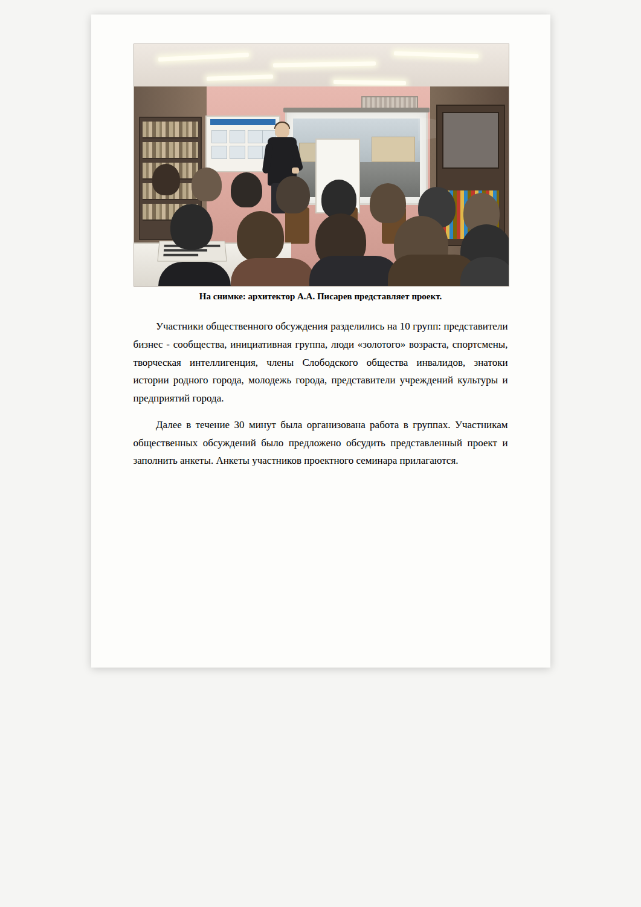На снимке: архитектор А.А. Писарев представляет проект.
Участники общественного обсуждения разделились на 10 групп: представители бизнес - сообщества, инициативная группа, люди «золотого» возраста, спортсмены, творческая интеллигенция, члены Слободского общества инвалидов, знатоки истории родного города, молодежь города, представители учреждений культуры и предприятий города.
Далее в течение 30 минут была организована работа в группах. Участникам общественных обсуждений было предложено обсудить представленный проект и заполнить анкеты. Анкеты участников проектного семинара прилагаются.